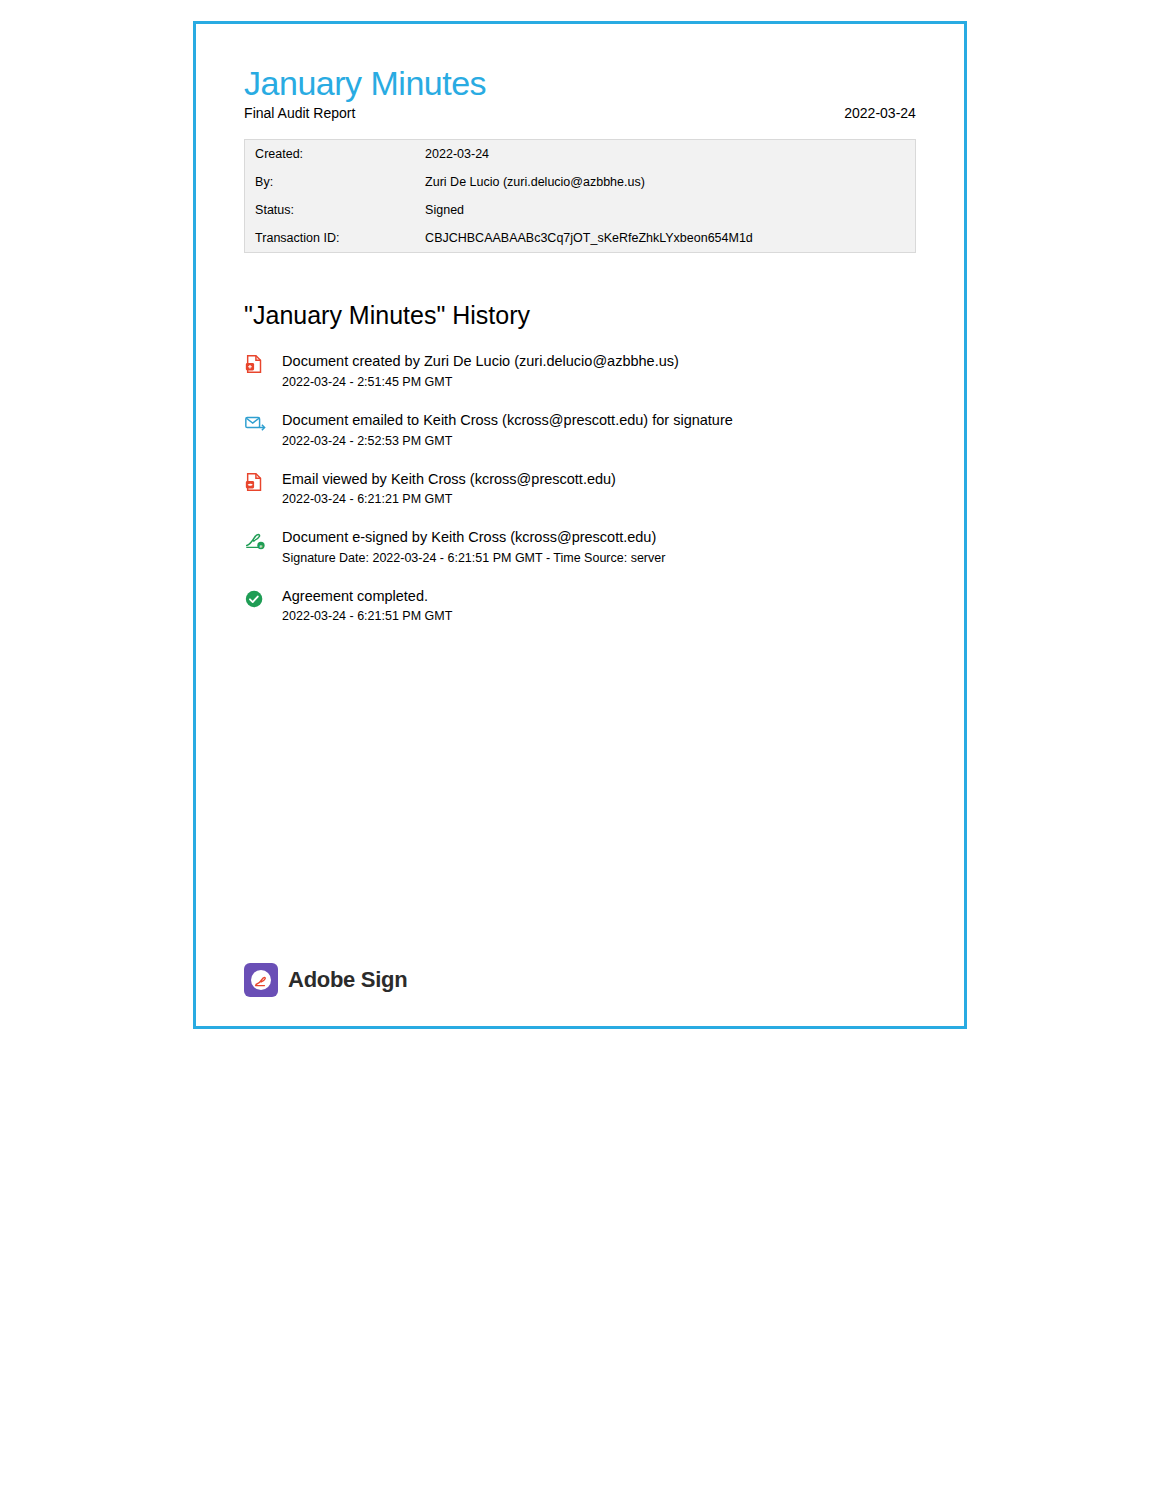January Minutes
Final Audit Report
2022-03-24
| Created: | 2022-03-24 |
| By: | Zuri De Lucio (zuri.delucio@azbbhe.us) |
| Status: | Signed |
| Transaction ID: | CBJCHBCAABAABc3Cq7jOT_sKeRfeZhkLYxbeon654M1d |
"January Minutes" History
Document created by Zuri De Lucio (zuri.delucio@azbbhe.us)
2022-03-24 - 2:51:45 PM GMT
Document emailed to Keith Cross (kcross@prescott.edu) for signature
2022-03-24 - 2:52:53 PM GMT
Email viewed by Keith Cross (kcross@prescott.edu)
2022-03-24 - 6:21:21 PM GMT
e
Document e-signed by Keith Cross (kcross@prescott.edu)
Signature Date: 2022-03-24 - 6:21:51 PM GMT - Time Source: server
Agreement completed.
2022-03-24 - 6:21:51 PM GMT
Adobe Sign